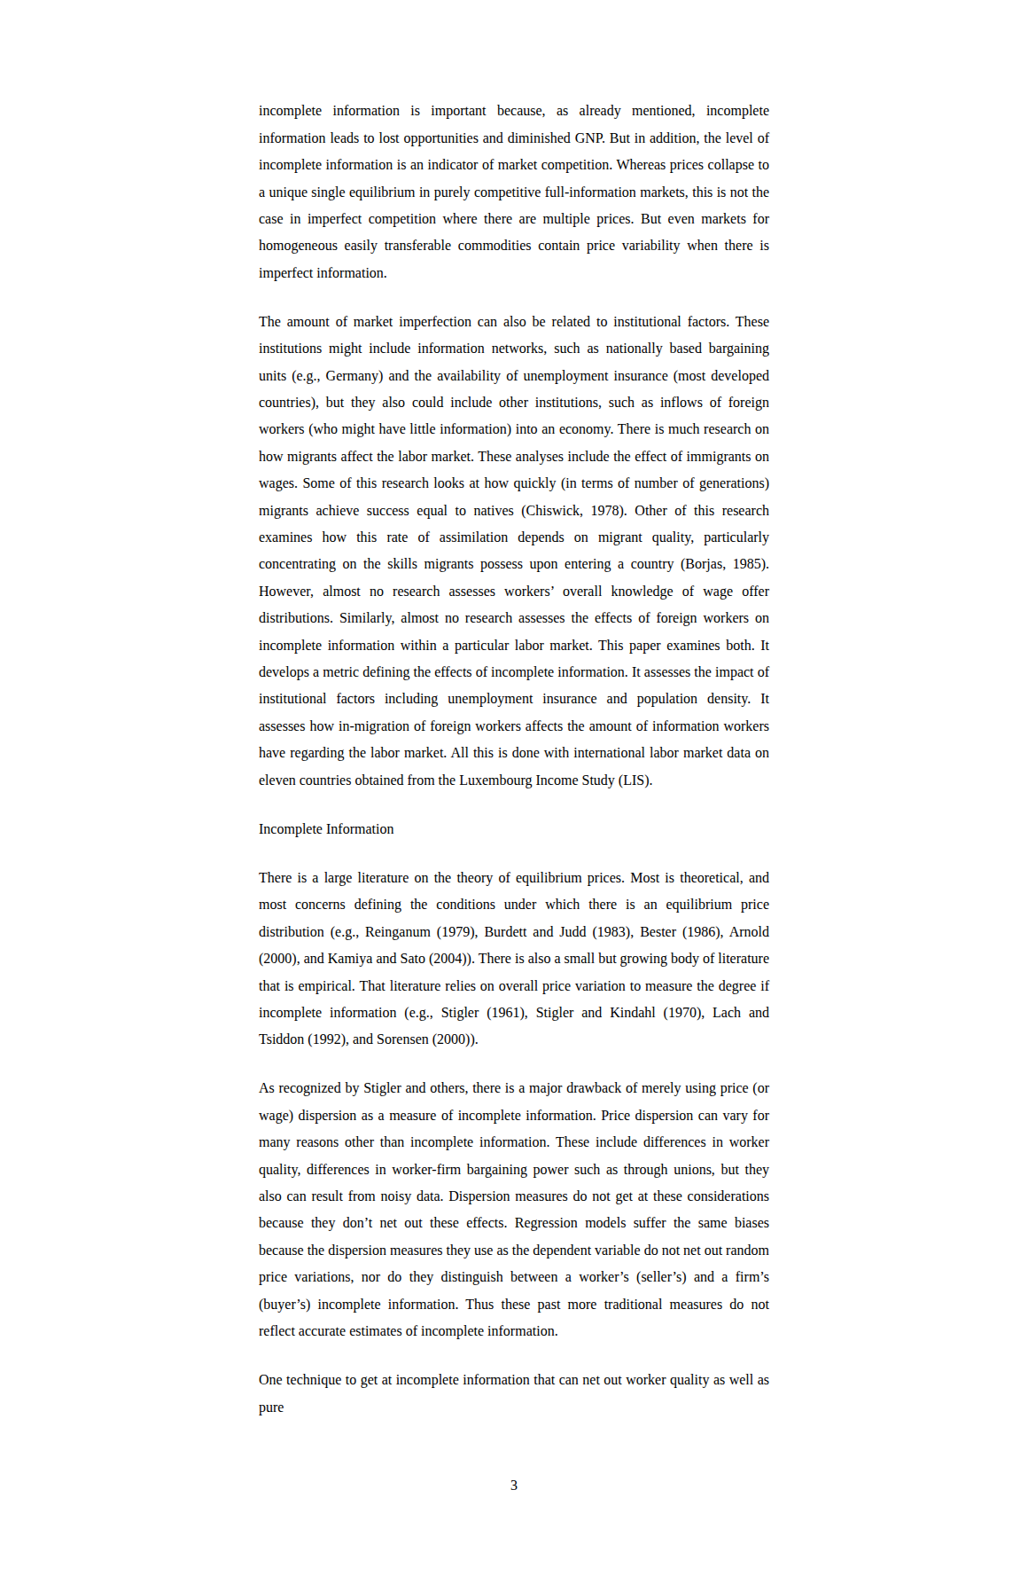incomplete information is important because, as already mentioned, incomplete information leads to lost opportunities and diminished GNP. But in addition, the level of incomplete information is an indicator of market competition. Whereas prices collapse to a unique single equilibrium in purely competitive full-information markets, this is not the case in imperfect competition where there are multiple prices. But even markets for homogeneous easily transferable commodities contain price variability when there is imperfect information.
The amount of market imperfection can also be related to institutional factors. These institutions might include information networks, such as nationally based bargaining units (e.g., Germany) and the availability of unemployment insurance (most developed countries), but they also could include other institutions, such as inflows of foreign workers (who might have little information) into an economy. There is much research on how migrants affect the labor market. These analyses include the effect of immigrants on wages. Some of this research looks at how quickly (in terms of number of generations) migrants achieve success equal to natives (Chiswick, 1978). Other of this research examines how this rate of assimilation depends on migrant quality, particularly concentrating on the skills migrants possess upon entering a country (Borjas, 1985). However, almost no research assesses workers’ overall knowledge of wage offer distributions. Similarly, almost no research assesses the effects of foreign workers on incomplete information within a particular labor market. This paper examines both. It develops a metric defining the effects of incomplete information. It assesses the impact of institutional factors including unemployment insurance and population density. It assesses how in-migration of foreign workers affects the amount of information workers have regarding the labor market. All this is done with international labor market data on eleven countries obtained from the Luxembourg Income Study (LIS).
Incomplete Information
There is a large literature on the theory of equilibrium prices. Most is theoretical, and most concerns defining the conditions under which there is an equilibrium price distribution (e.g., Reinganum (1979), Burdett and Judd (1983), Bester (1986), Arnold (2000), and Kamiya and Sato (2004)). There is also a small but growing body of literature that is empirical. That literature relies on overall price variation to measure the degree if incomplete information (e.g., Stigler (1961), Stigler and Kindahl (1970), Lach and Tsiddon (1992), and Sorensen (2000)).
As recognized by Stigler and others, there is a major drawback of merely using price (or wage) dispersion as a measure of incomplete information. Price dispersion can vary for many reasons other than incomplete information. These include differences in worker quality, differences in worker-firm bargaining power such as through unions, but they also can result from noisy data. Dispersion measures do not get at these considerations because they don’t net out these effects. Regression models suffer the same biases because the dispersion measures they use as the dependent variable do not net out random price variations, nor do they distinguish between a worker’s (seller’s) and a firm’s (buyer’s) incomplete information. Thus these past more traditional measures do not reflect accurate estimates of incomplete information.
One technique to get at incomplete information that can net out worker quality as well as pure
3